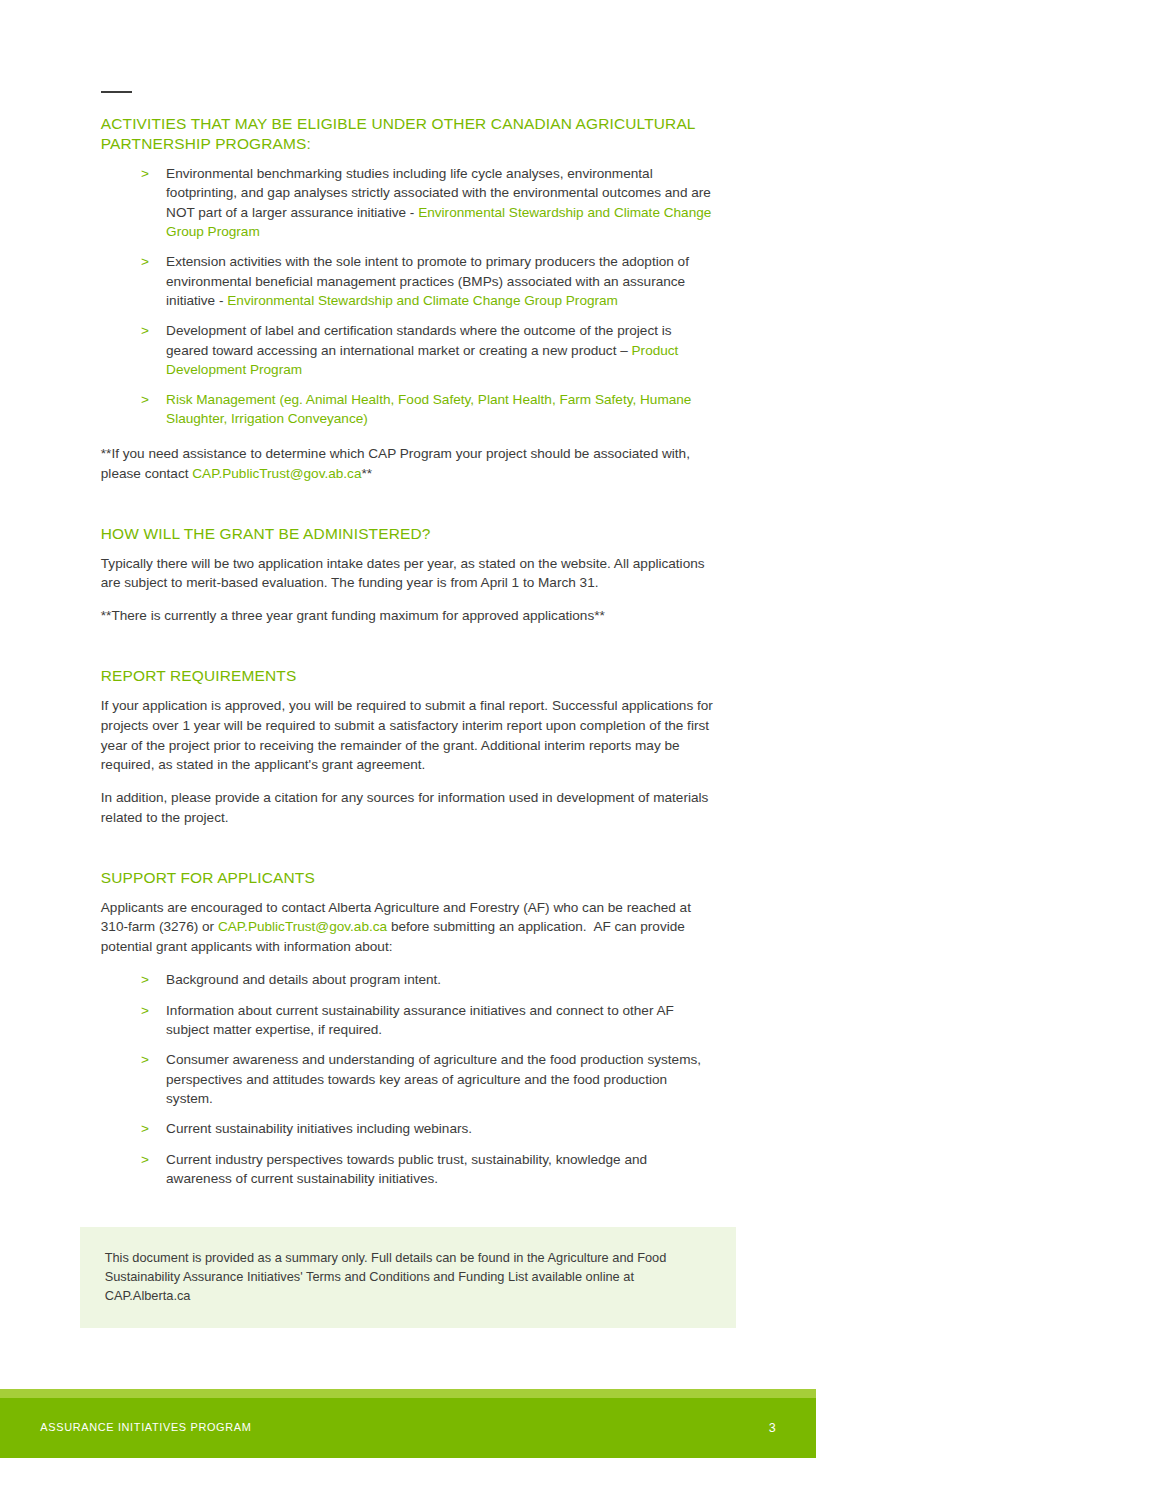Activities that may be eligible under other Canadian Agricultural Partnership Programs:
Environmental benchmarking studies including life cycle analyses, environmental footprinting, and gap analyses strictly associated with the environmental outcomes and are NOT part of a larger assurance initiative - Environmental Stewardship and Climate Change Group Program
Extension activities with the sole intent to promote to primary producers the adoption of environmental beneficial management practices (BMPs) associated with an assurance initiative - Environmental Stewardship and Climate Change Group Program
Development of label and certification standards where the outcome of the project is geared toward accessing an international market or creating a new product – Product Development Program
Risk Management (eg. Animal Health, Food Safety, Plant Health, Farm Safety, Humane Slaughter, Irrigation Conveyance)
**If you need assistance to determine which CAP Program your project should be associated with, please contact CAP.PublicTrust@gov.ab.ca**
How will the grant be administered?
Typically there will be two application intake dates per year, as stated on the website. All applications are subject to merit-based evaluation. The funding year is from April 1 to March 31.
**There is currently a three year grant funding maximum for approved applications**
Report Requirements
If your application is approved, you will be required to submit a final report. Successful applications for projects over 1 year will be required to submit a satisfactory interim report upon completion of the first year of the project prior to receiving the remainder of the grant. Additional interim reports may be required, as stated in the applicant's grant agreement.
In addition, please provide a citation for any sources for information used in development of materials related to the project.
Support for Applicants
Applicants are encouraged to contact Alberta Agriculture and Forestry (AF) who can be reached at 310-farm (3276) or CAP.PublicTrust@gov.ab.ca before submitting an application. AF can provide potential grant applicants with information about:
Background and details about program intent.
Information about current sustainability assurance initiatives and connect to other AF subject matter expertise, if required.
Consumer awareness and understanding of agriculture and the food production systems, perspectives and attitudes towards key areas of agriculture and the food production system.
Current sustainability initiatives including webinars.
Current industry perspectives towards public trust, sustainability, knowledge and awareness of current sustainability initiatives.
This document is provided as a summary only. Full details can be found in the Agriculture and Food Sustainability Assurance Initiatives' Terms and Conditions and Funding List available online at CAP.Alberta.ca
Assurance Initiatives Program
3